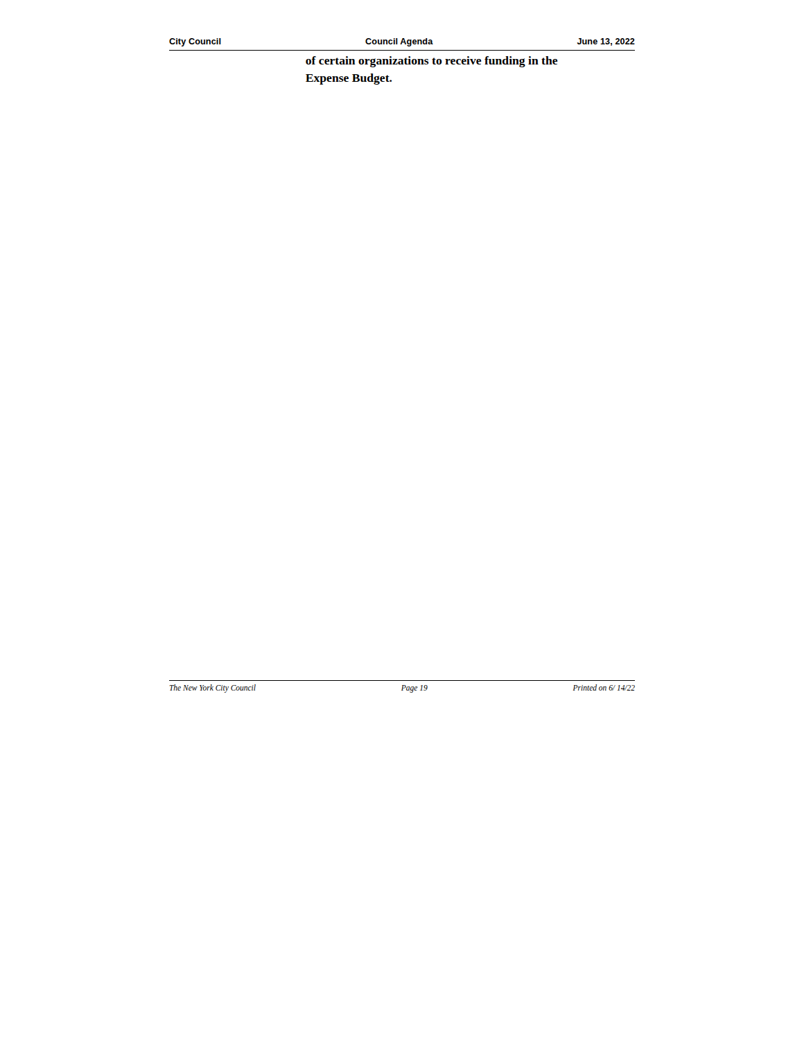City Council
Council Agenda
June 13, 2022
of certain organizations to receive funding in the Expense Budget.
The New York City Council
Page 19
Printed on 6/ 14/22